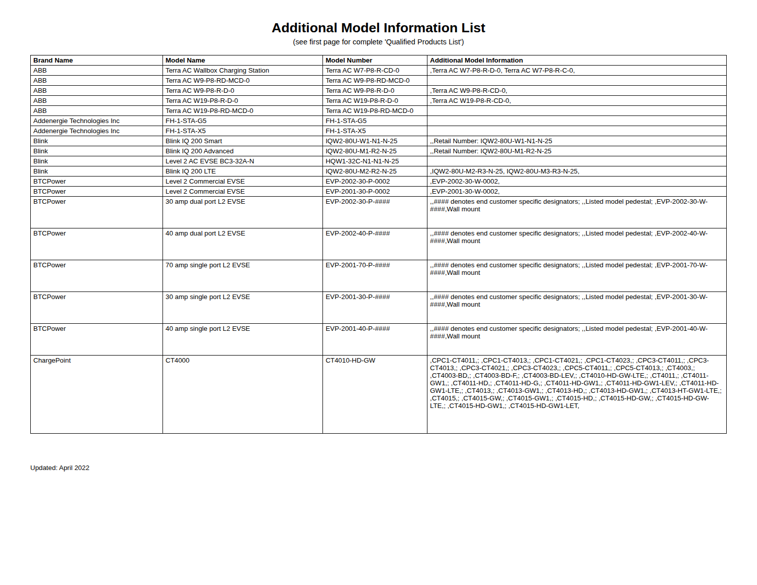Additional Model Information List
(see first page for complete 'Qualified Products List')
| Brand Name | Model Name | Model Number | Additional Model Information |
| --- | --- | --- | --- |
| ABB | Terra AC Wallbox Charging Station | Terra AC W7-P8-R-CD-0 | ,Terra AC W7-P8-R-D-0, Terra AC W7-P8-R-C-0, |
| ABB | Terra AC W9-P8-RD-MCD-0 | Terra AC W9-P8-RD-MCD-0 | |
| ABB | Terra AC W9-P8-R-D-0 | Terra AC W9-P8-R-D-0 | ,Terra AC W9-P8-R-CD-0, |
| ABB | Terra AC W19-P8-R-D-0 | Terra AC W19-P8-R-D-0 | ,Terra AC W19-P8-R-CD-0, |
| ABB | Terra AC W19-P8-RD-MCD-0 | Terra AC W19-P8-RD-MCD-0 | |
| Addenergie Technologies Inc | FH-1-STA-G5 | FH-1-STA-G5 | |
| Addenergie Technologies Inc | FH-1-STA-X5 | FH-1-STA-X5 | |
| Blink | Blink IQ 200 Smart | IQW2-80U-W1-N1-N-25 | ,,Retail Number: IQW2-80U-W1-N1-N-25 |
| Blink | Blink IQ 200 Advanced | IQW2-80U-M1-R2-N-25 | ,,Retail Number: IQW2-80U-M1-R2-N-25 |
| Blink | Level 2 AC EVSE BC3-32A-N | HQW1-32C-N1-N1-N-25 | |
| Blink | Blink IQ 200 LTE | IQW2-80U-M2-R2-N-25 | ,IQW2-80U-M2-R3-N-25, IQW2-80U-M3-R3-N-25, |
| BTCPower | Level 2 Commercial EVSE | EVP-2002-30-P-0002 | ,EVP-2002-30-W-0002, |
| BTCPower | Level 2 Commercial EVSE | EVP-2001-30-P-0002 | ,EVP-2001-30-W-0002, |
| BTCPower | 30 amp dual port L2 EVSE | EVP-2002-30-P-#### | ,,#### denotes end customer specific designators; ,,Listed model pedestal; ,EVP-2002-30-W-####,Wall mount |
| BTCPower | 40 amp dual port L2 EVSE | EVP-2002-40-P-#### | ,,#### denotes end customer specific designators; ,,Listed model pedestal; ,EVP-2002-40-W-####,Wall mount |
| BTCPower | 70 amp single port L2 EVSE | EVP-2001-70-P-#### | ,,#### denotes end customer specific designators; ,,Listed model pedestal; ,EVP-2001-70-W-####,Wall mount |
| BTCPower | 30 amp single port L2 EVSE | EVP-2001-30-P-#### | ,,#### denotes end customer specific designators; ,,Listed model pedestal; ,EVP-2001-30-W-####,Wall mount |
| BTCPower | 40 amp single port L2 EVSE | EVP-2001-40-P-#### | ,,#### denotes end customer specific designators; ,,Listed model pedestal; ,EVP-2001-40-W-####,Wall mount |
| ChargePoint | CT4000 | CT4010-HD-GW | ,CPC1-CT4011,; ,CPC1-CT4013,; ,CPC1-CT4021,; ,CPC1-CT4023,; ,CPC3-CT4011,; ,CPC3-CT4013,; ,CPC3-CT4021,; ,CPC3-CT4023,; ,CPC5-CT4011,; ,CPC5-CT4013,; ,CT4003,; ,CT4003-BD,; ,CT4003-BD-F,; ,CT4003-BD-LEV,; ,CT4010-HD-GW-LTE,; ,CT4011,; ,CT4011-GW1,; ,CT4011-HD,; ,CT4011-HD-G,; ,CT4011-HD-GW1,; ,CT4011-HD-GW1-LEV,; ,CT4011-HD-GW1-LTE,; ,CT4013,; ,CT4013-GW1,; ,CT4013-HD,; ,CT4013-HD-GW1,; ,CT4013-HT-GW1-LTE,; ,CT4015,; ,CT4015-GW,; ,CT4015-GW1,; ,CT4015-HD,; ,CT4015-HD-GW,; ,CT4015-HD-GW-LTE,; ,CT4015-HD-GW1,; ,CT4015-HD-GW1-LET, |
Updated: April 2022